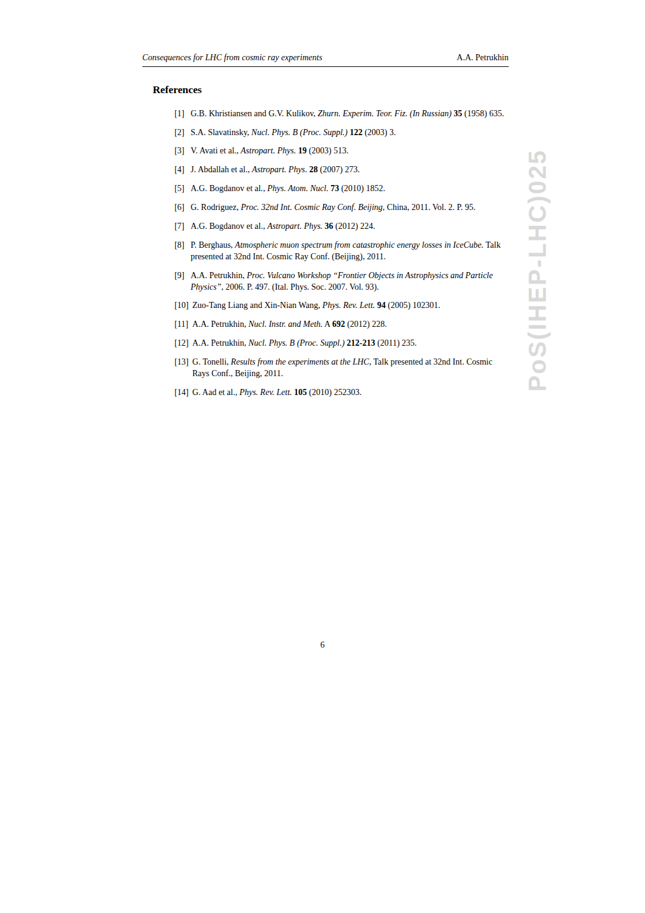Consequences for LHC from cosmic ray experiments A.A. Petrukhin
PoS(IHEP-LHC)025
References
[1] G.B. Khristiansen and G.V. Kulikov, Zhurn. Experim. Teor. Fiz. (In Russian) 35 (1958) 635.
[2] S.A. Slavatinsky, Nucl. Phys. B (Proc. Suppl.) 122 (2003) 3.
[3] V. Avati et al., Astropart. Phys. 19 (2003) 513.
[4] J. Abdallah et al., Astropart. Phys. 28 (2007) 273.
[5] A.G. Bogdanov et al., Phys. Atom. Nucl. 73 (2010) 1852.
[6] G. Rodriguez, Proc. 32nd Int. Cosmic Ray Conf. Beijing, China, 2011. Vol. 2. P. 95.
[7] A.G. Bogdanov et al., Astropart. Phys. 36 (2012) 224.
[8] P. Berghaus, Atmospheric muon spectrum from catastrophic energy losses in IceCube. Talk presented at 32nd Int. Cosmic Ray Conf. (Beijing), 2011.
[9] A.A. Petrukhin, Proc. Vulcano Workshop “Frontier Objects in Astrophysics and Particle Physics”, 2006. P. 497. (Ital. Phys. Soc. 2007. Vol. 93).
[10] Zuo-Tang Liang and Xin-Nian Wang, Phys. Rev. Lett. 94 (2005) 102301.
[11] A.A. Petrukhin, Nucl. Instr. and Meth. A 692 (2012) 228.
[12] A.A. Petrukhin, Nucl. Phys. B (Proc. Suppl.) 212-213 (2011) 235.
[13] G. Tonelli, Results from the experiments at the LHC, Talk presented at 32nd Int. Cosmic Rays Conf., Beijing, 2011.
[14] G. Aad et al., Phys. Rev. Lett. 105 (2010) 252303.
6